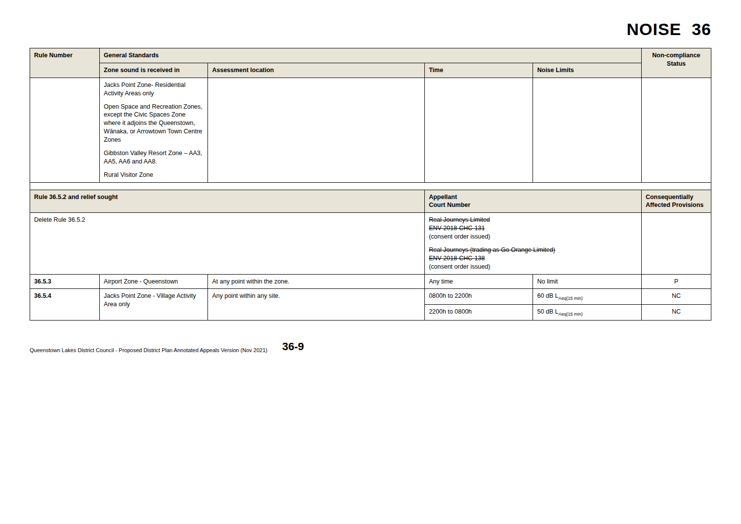NOISE 36
| Rule Number | General Standards | Non-compliance Status |
| --- | --- | --- |
| Zone sound is received in | Assessment location | Time | Noise Limits |
| | Jacks Point Zone- Residential Activity Areas only Open Space and Recreation Zones, except the Civic Spaces Zone where it adjoins the Queenstown, Wānaka, or Arrowtown Town Centre Zones Gibbston Valley Resort Zone – AA3, AA5, AA6 and AA8. Rural Visitor Zone | | | | |
| Rule 36.5.2 and relief sought | Appellant Court Number | Consequentially Affected Provisions |
| Delete Rule 36.5.2 | Real Journeys Limited ENV-2018-CHC-131 (consent order issued) Real Journeys (trading as Go Orange Limited) ENV-2018-CHC-138 (consent order issued) | |
| 36.5.3 | Airport Zone - Queenstown | At any point within the zone. | Any time | No limit | P |
| 36.5.4 | Jacks Point Zone - Village Activity Area only | Any point within any site. | 0800h to 2200h | 60 dB L Aeq(15 min) | NC |
| 2200h to 0800h | 50 dB L Aeq(15 min) | NC |
Queenstown Lakes District Council - Proposed District Plan Annotated Appeals Version (Nov 2021)
36-9